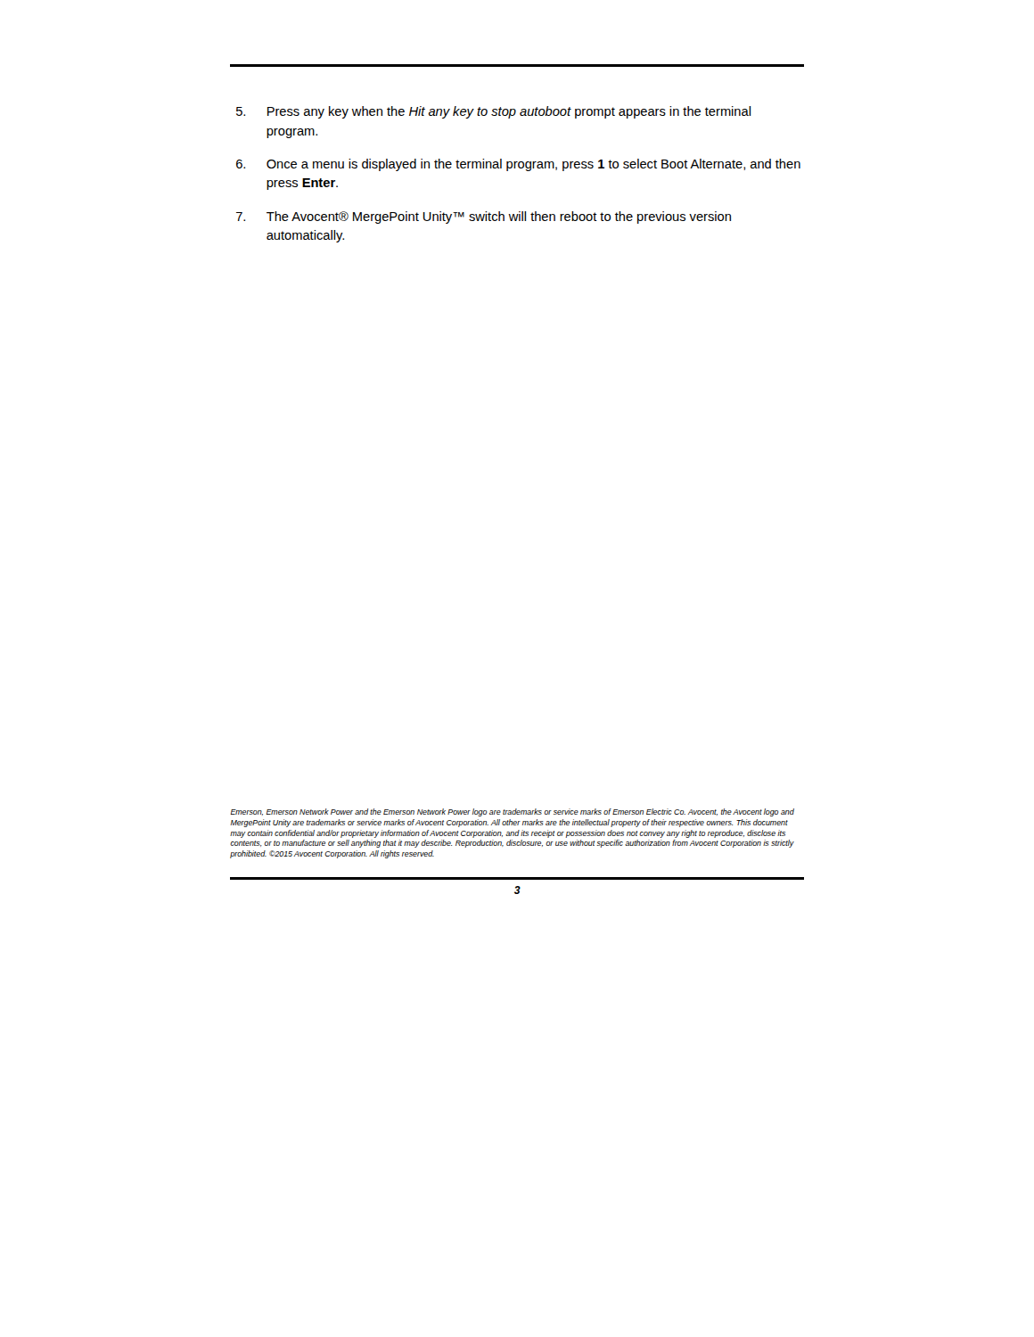5. Press any key when the Hit any key to stop autoboot prompt appears in the terminal program.
6. Once a menu is displayed in the terminal program, press 1 to select Boot Alternate, and then press Enter.
7. The Avocent® MergePoint Unity™ switch will then reboot to the previous version automatically.
Emerson, Emerson Network Power and the Emerson Network Power logo are trademarks or service marks of Emerson Electric Co. Avocent, the Avocent logo and MergePoint Unity are trademarks or service marks of Avocent Corporation. All other marks are the intellectual property of their respective owners. This document may contain confidential and/or proprietary information of Avocent Corporation, and its receipt or possession does not convey any right to reproduce, disclose its contents, or to manufacture or sell anything that it may describe. Reproduction, disclosure, or use without specific authorization from Avocent Corporation is strictly prohibited. ©2015 Avocent Corporation. All rights reserved.
3